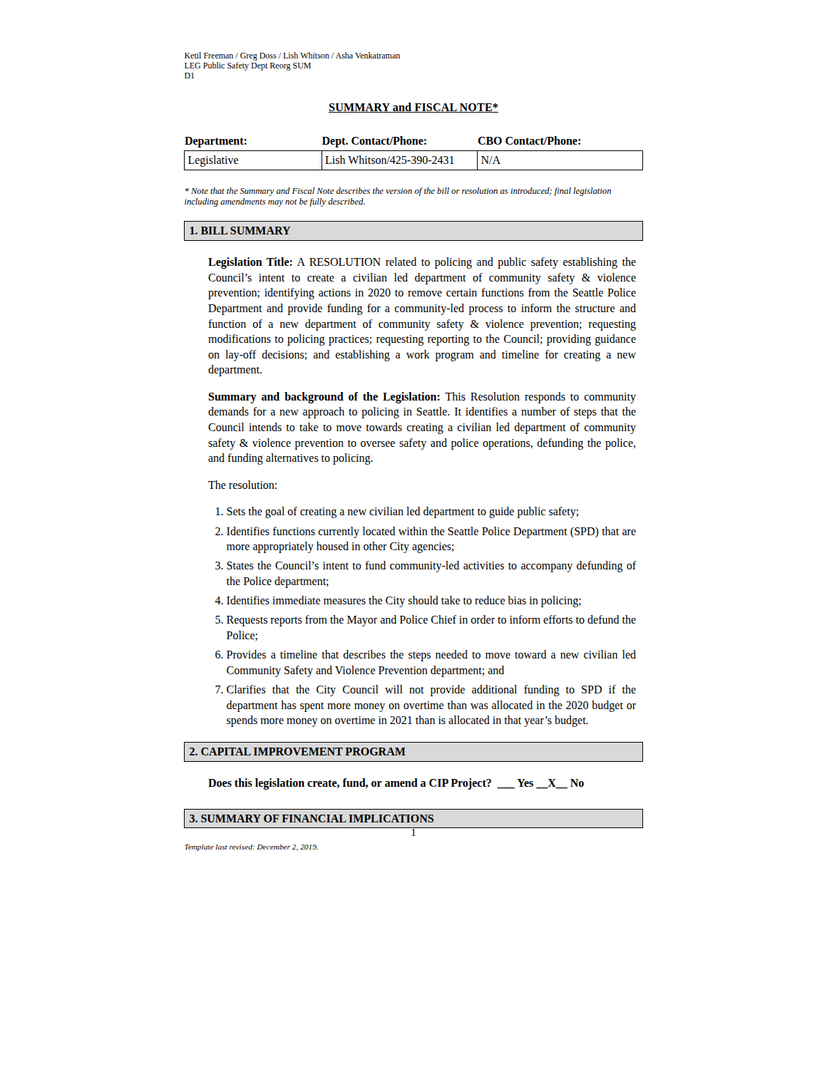Ketil Freeman / Greg Doss / Lish Whitson / Asha Venkatraman
LEG Public Safety Dept Reorg SUM
D1
SUMMARY and FISCAL NOTE*
| Department: | Dept. Contact/Phone: | CBO Contact/Phone: |
| Legislative | Lish Whitson/425-390-2431 | N/A |
* Note that the Summary and Fiscal Note describes the version of the bill or resolution as introduced; final legislation including amendments may not be fully described.
1. BILL SUMMARY
Legislation Title: A RESOLUTION related to policing and public safety establishing the Council’s intent to create a civilian led department of community safety & violence prevention; identifying actions in 2020 to remove certain functions from the Seattle Police Department and provide funding for a community-led process to inform the structure and function of a new department of community safety & violence prevention; requesting modifications to policing practices; requesting reporting to the Council; providing guidance on lay-off decisions; and establishing a work program and timeline for creating a new department.
Summary and background of the Legislation: This Resolution responds to community demands for a new approach to policing in Seattle. It identifies a number of steps that the Council intends to take to move towards creating a civilian led department of community safety & violence prevention to oversee safety and police operations, defunding the police, and funding alternatives to policing.
The resolution:
Sets the goal of creating a new civilian led department to guide public safety;
Identifies functions currently located within the Seattle Police Department (SPD) that are more appropriately housed in other City agencies;
States the Council’s intent to fund community-led activities to accompany defunding of the Police department;
Identifies immediate measures the City should take to reduce bias in policing;
Requests reports from the Mayor and Police Chief in order to inform efforts to defund the Police;
Provides a timeline that describes the steps needed to move toward a new civilian led Community Safety and Violence Prevention department; and
Clarifies that the City Council will not provide additional funding to SPD if the department has spent more money on overtime than was allocated in the 2020 budget or spends more money on overtime in 2021 than is allocated in that year’s budget.
2. CAPITAL IMPROVEMENT PROGRAM
Does this legislation create, fund, or amend a CIP Project? ___ Yes __X__ No
3. SUMMARY OF FINANCIAL IMPLICATIONS
1
Template last revised: December 2, 2019.